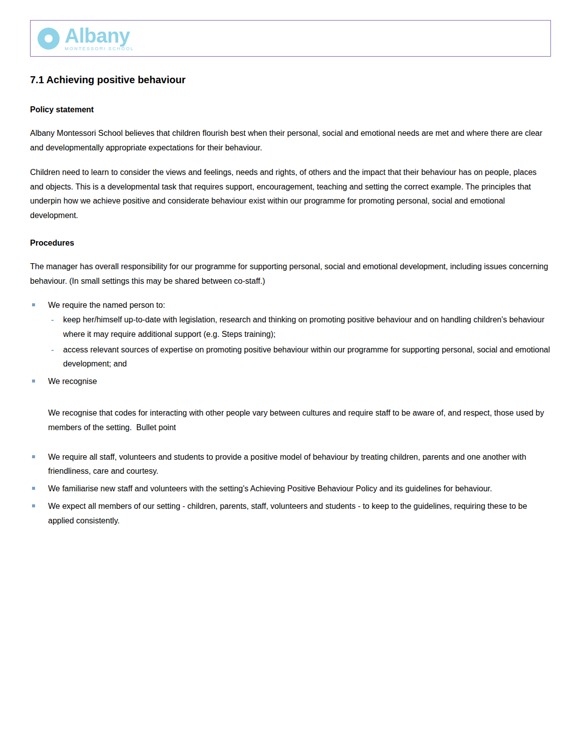Albany
MONTESSORI SCHOOL
7.1 Achieving positive behaviour
Policy statement
Albany Montessori School believes that children flourish best when their personal, social and emotional needs are met and where there are clear and developmentally appropriate expectations for their behaviour.
Children need to learn to consider the views and feelings, needs and rights, of others and the impact that their behaviour has on people, places and objects. This is a developmental task that requires support, encouragement, teaching and setting the correct example. The principles that underpin how we achieve positive and considerate behaviour exist within our programme for promoting personal, social and emotional development.
Procedures
The manager has overall responsibility for our programme for supporting personal, social and emotional development, including issues concerning behaviour. (In small settings this may be shared between co-staff.)
We require the named person to:
keep her/himself up-to-date with legislation, research and thinking on promoting positive behaviour and on handling children's behaviour where it may require additional support (e.g. Steps training);
access relevant sources of expertise on promoting positive behaviour within our programme for supporting personal, social and emotional development; and
We recognise
We recognise that codes for interacting with other people vary between cultures and require staff to be aware of, and respect, those used by members of the setting. Bullet point
We require all staff, volunteers and students to provide a positive model of behaviour by treating children, parents and one another with friendliness, care and courtesy.
We familiarise new staff and volunteers with the setting's Achieving Positive Behaviour Policy and its guidelines for behaviour.
We expect all members of our setting - children, parents, staff, volunteers and students - to keep to the guidelines, requiring these to be applied consistently.